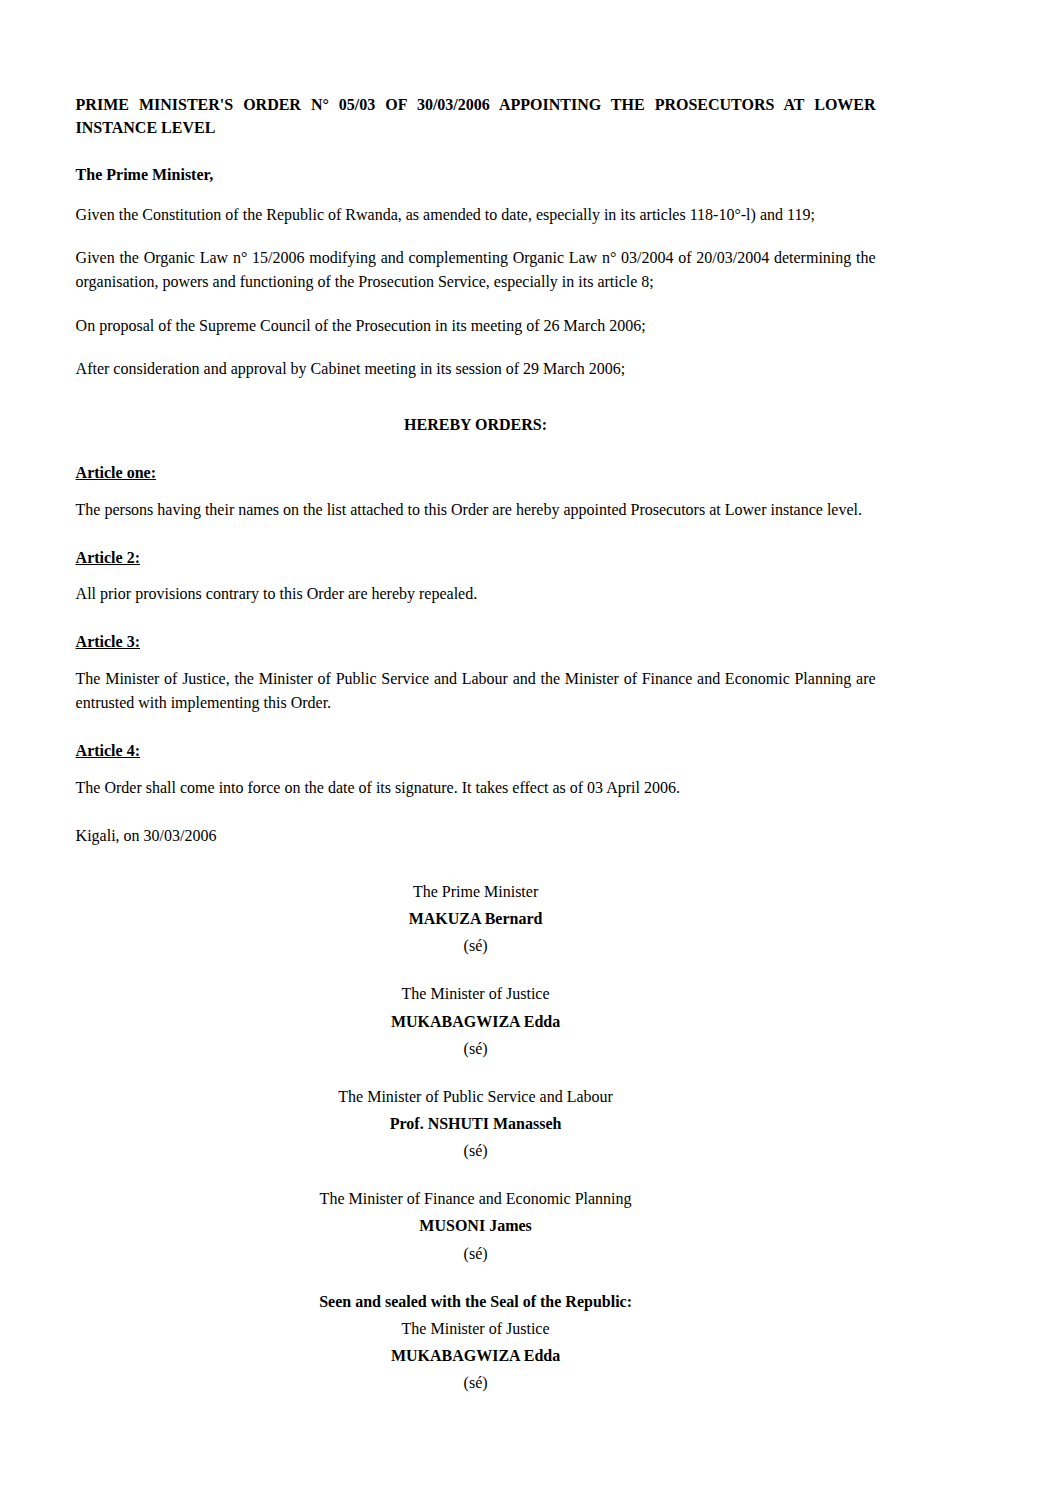PRIME MINISTER'S ORDER N° 05/03 OF 30/03/2006 APPOINTING THE PROSECUTORS AT LOWER INSTANCE LEVEL
The Prime Minister,
Given the Constitution of the Republic of Rwanda, as amended to date, especially in its articles 118-10°-l) and 119;
Given the Organic Law n° 15/2006 modifying and complementing Organic Law n° 03/2004 of 20/03/2004 determining the organisation, powers and functioning of the Prosecution Service, especially in its article 8;
On proposal of the Supreme Council of the Prosecution in its meeting of 26 March 2006;
After consideration and approval by Cabinet meeting in its session of 29 March 2006;
HEREBY ORDERS:
Article one:
The persons having their names on the list attached to this Order are hereby appointed Prosecutors at Lower instance level.
Article 2:
All prior provisions contrary to this Order are hereby repealed.
Article 3:
The Minister of Justice, the Minister of Public Service and Labour and the Minister of Finance and Economic Planning are entrusted with implementing this Order.
Article 4:
The Order shall come into force on the date of its signature. It takes effect as of 03 April 2006.
Kigali, on 30/03/2006
The Prime Minister
MAKUZA Bernard
(sé)
The Minister of Justice
MUKABAGWIZA Edda
(sé)
The Minister of Public Service and Labour
Prof. NSHUTI Manasseh
(sé)
The Minister of Finance and Economic Planning
MUSONI James
(sé)
Seen and sealed with the Seal of the Republic:
The Minister of Justice
MUKABAGWIZA Edda
(sé)